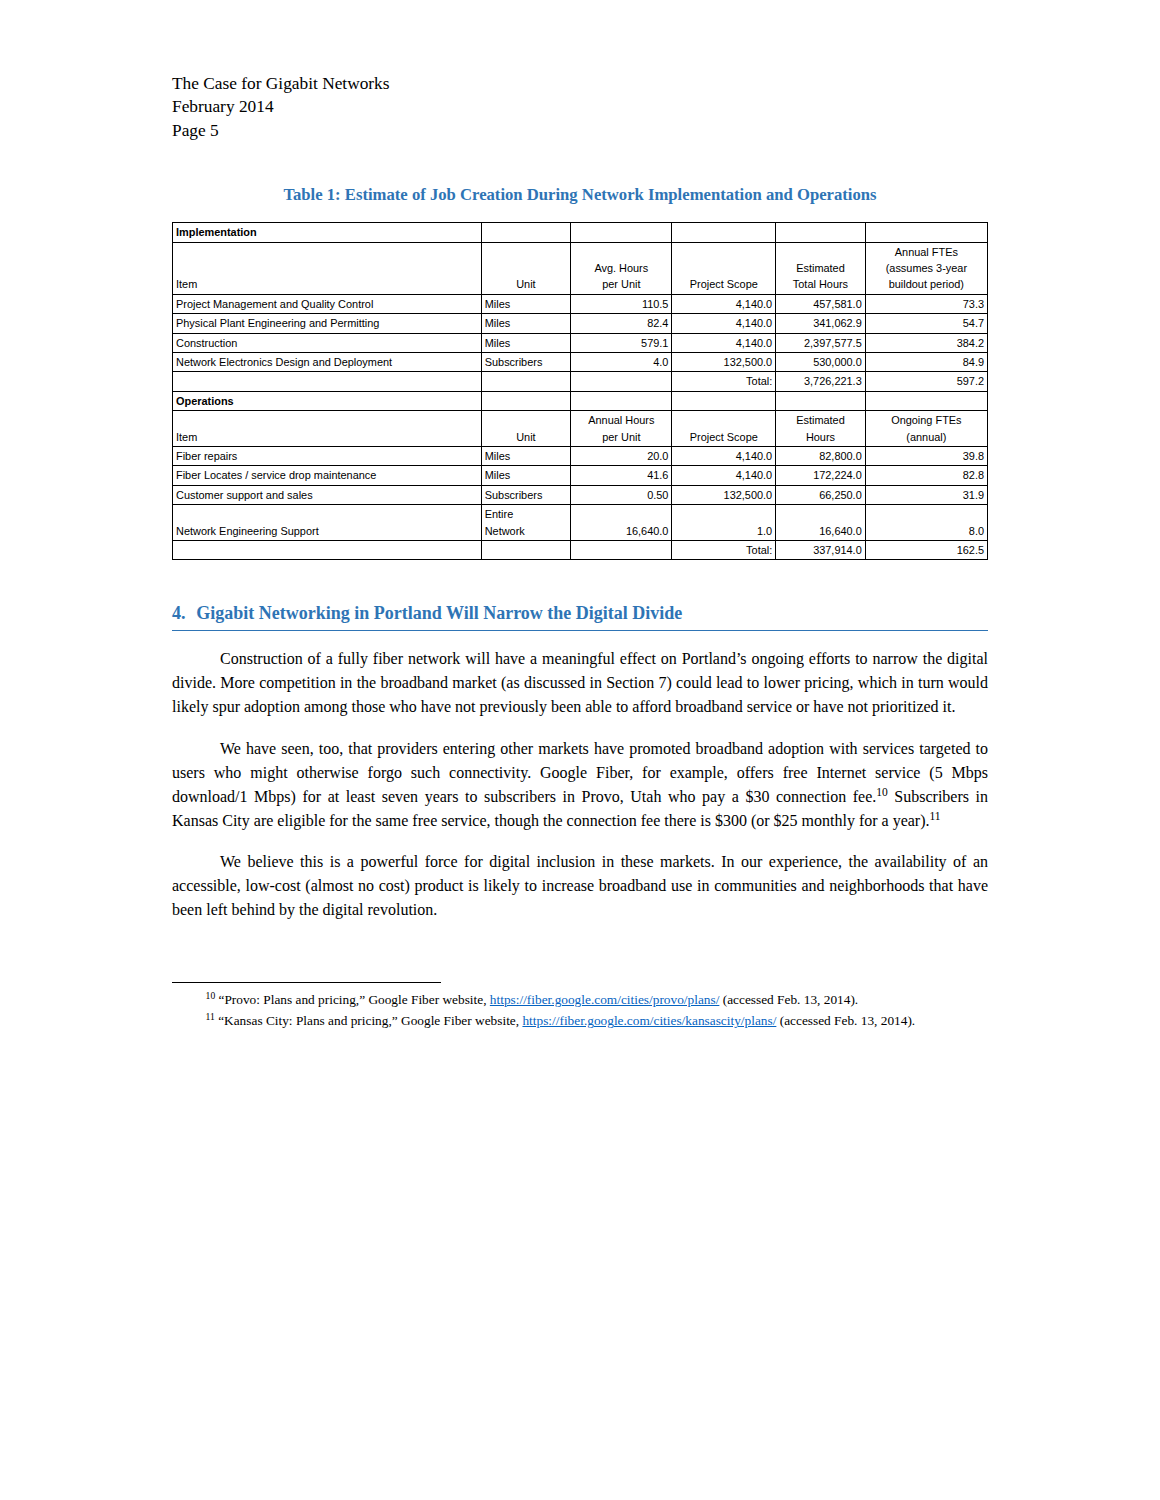The Case for Gigabit Networks
February 2014
Page 5
Table 1: Estimate of Job Creation During Network Implementation and Operations
| Implementation | | | | | |
| Item | Unit | Avg. Hours per Unit | Project Scope | Estimated Total Hours | Annual FTEs (assumes 3-year buildout period) |
| Project Management and Quality Control | Miles | 110.5 | 4,140.0 | 457,581.0 | 73.3 |
| Physical Plant Engineering and Permitting | Miles | 82.4 | 4,140.0 | 341,062.9 | 54.7 |
| Construction | Miles | 579.1 | 4,140.0 | 2,397,577.5 | 384.2 |
| Network Electronics Design and Deployment | Subscribers | 4.0 | 132,500.0 | 530,000.0 | 84.9 |
| | | | Total: | 3,726,221.3 | 597.2 |
| Operations | | | | | |
| Item | Unit | Annual Hours per Unit | Project Scope | Estimated Hours | Ongoing FTEs (annual) |
| Fiber repairs | Miles | 20.0 | 4,140.0 | 82,800.0 | 39.8 |
| Fiber Locates / service drop maintenance | Miles | 41.6 | 4,140.0 | 172,224.0 | 82.8 |
| Customer support and sales | Subscribers | 0.50 | 132,500.0 | 66,250.0 | 31.9 |
| Network Engineering Support | Entire Network | 16,640.0 | 1.0 | 16,640.0 | 8.0 |
| | | | Total: | 337,914.0 | 162.5 |
4. Gigabit Networking in Portland Will Narrow the Digital Divide
Construction of a fully fiber network will have a meaningful effect on Portland’s ongoing efforts to narrow the digital divide. More competition in the broadband market (as discussed in Section 7) could lead to lower pricing, which in turn would likely spur adoption among those who have not previously been able to afford broadband service or have not prioritized it.
We have seen, too, that providers entering other markets have promoted broadband adoption with services targeted to users who might otherwise forgo such connectivity. Google Fiber, for example, offers free Internet service (5 Mbps download/1 Mbps) for at least seven years to subscribers in Provo, Utah who pay a $30 connection fee.10 Subscribers in Kansas City are eligible for the same free service, though the connection fee there is $300 (or $25 monthly for a year).11
We believe this is a powerful force for digital inclusion in these markets. In our experience, the availability of an accessible, low-cost (almost no cost) product is likely to increase broadband use in communities and neighborhoods that have been left behind by the digital revolution.
10 “Provo: Plans and pricing,” Google Fiber website, https://fiber.google.com/cities/provo/plans/ (accessed Feb. 13, 2014).
11 “Kansas City: Plans and pricing,” Google Fiber website, https://fiber.google.com/cities/kansascity/plans/ (accessed Feb. 13, 2014).